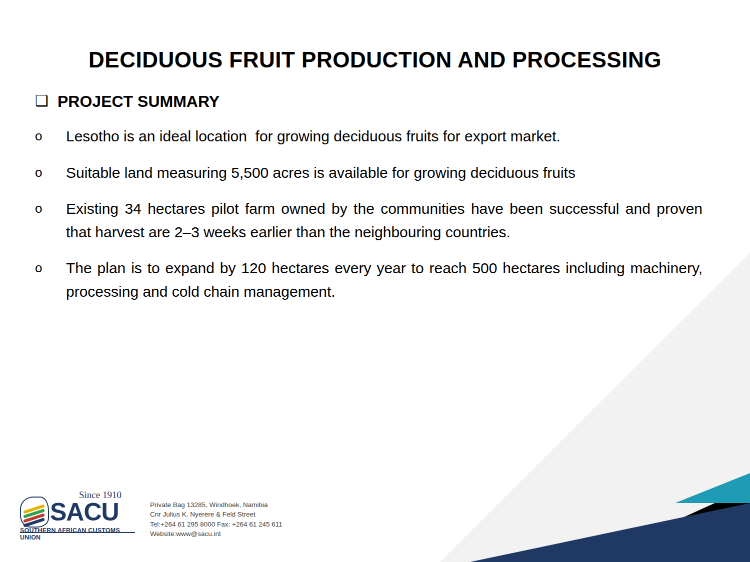DECIDUOUS FRUIT PRODUCTION AND PROCESSING
❑ PROJECT SUMMARY
o Lesotho is an ideal location for growing deciduous fruits for export market.
o Suitable land measuring 5,500 acres is available for growing deciduous fruits
o Existing 34 hectares pilot farm owned by the communities have been successful and proven that harvest are 2–3 weeks earlier than the neighbouring countries.
o The plan is to expand by 120 hectares every year to reach 500 hectares including machinery, processing and cold chain management.
Since 1910
SACU
SOUTHERN AFRICAN CUSTOMS UNION
Private Bag 13285, Windhoek, Namibia
Cnr Julius K. Nyerere & Feld Street
Tel:+264 61 295 8000 Fax: +264 61 245 611
Website:www@sacu.int